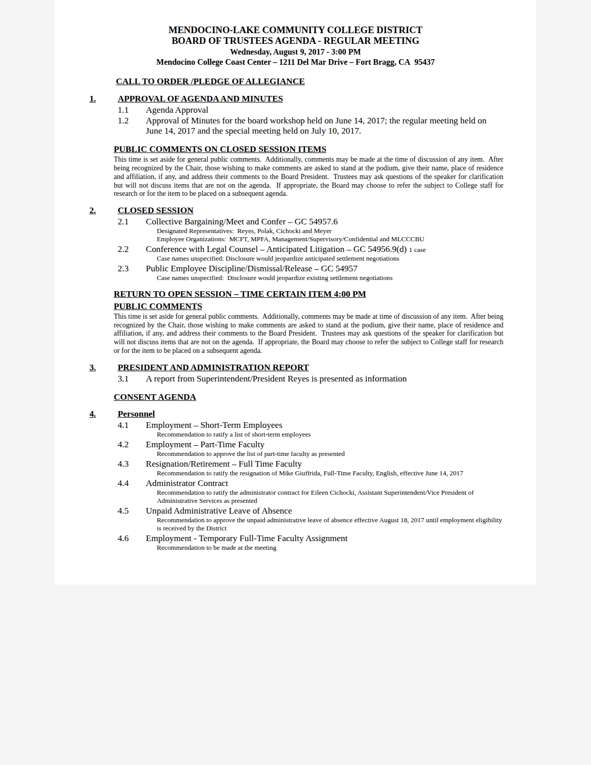MENDOCINO-LAKE COMMUNITY COLLEGE DISTRICT
BOARD OF TRUSTEES AGENDA - REGULAR MEETING
Wednesday, August 9, 2017 - 3:00 PM
Mendocino College Coast Center – 1211 Del Mar Drive – Fort Bragg, CA 95437
CALL TO ORDER /PLEDGE OF ALLEGIANCE
1.
APPROVAL OF AGENDA AND MINUTES
1.1
Agenda Approval
1.2
Approval of Minutes for the board workshop held on June 14, 2017; the regular meeting held on June 14, 2017 and the special meeting held on July 10, 2017.
PUBLIC COMMENTS ON CLOSED SESSION ITEMS
This time is set aside for general public comments. Additionally, comments may be made at the time of discussion of any item. After being recognized by the Chair, those wishing to make comments are asked to stand at the podium, give their name, place of residence and affiliation, if any, and address their comments to the Board President. Trustees may ask questions of the speaker for clarification but will not discuss items that are not on the agenda. If appropriate, the Board may choose to refer the subject to College staff for research or for the item to be placed on a subsequent agenda.
2.
CLOSED SESSION
2.1
Collective Bargaining/Meet and Confer – GC 54957.6 Designated Representatives: Reyes, Polak, Cichocki and Meyer Employee Organizations: MCFT, MPFA, Management/Supervisory/Confidential and MLCCCBU
2.2
Conference with Legal Counsel – Anticipated Litigation – GC 54956.9(d) 1 case Case names unspecified: Disclosure would jeopardize anticipated settlement negotiations
2.3
Public Employee Discipline/Dismissal/Release – GC 54957 Case names unspecified: Disclosure would jeopardize existing settlement negotiations
RETURN TO OPEN SESSION – TIME CERTAIN ITEM 4:00 PM
PUBLIC COMMENTS
This time is set aside for general public comments. Additionally, comments may be made at time of discussion of any item. After being recognized by the Chair, those wishing to make comments are asked to stand at the podium, give their name, place of residence and affiliation, if any, and address their comments to the Board President. Trustees may ask questions of the speaker for clarification but will not discuss items that are not on the agenda. If appropriate, the Board may choose to refer the subject to College staff for research or for the item to be placed on a subsequent agenda.
3.
PRESIDENT AND ADMINISTRATION REPORT
3.1
A report from Superintendent/President Reyes is presented as information
CONSENT AGENDA
4.
Personnel
4.1
Employment – Short-Term Employees Recommendation to ratify a list of short-term employees
4.2
Employment – Part-Time Faculty Recommendation to approve the list of part-time faculty as presented
4.3
Resignation/Retirement – Full Time Faculty Recommendation to ratify the resignation of Mike Giuffrida, Full-Time Faculty, English, effective June 14, 2017
4.4
Administrator Contract Recommendation to ratify the administrator contract for Eileen Cichocki, Assistant Superintendent/Vice President of Administrative Services as presented
4.5
Unpaid Administrative Leave of Absence Recommendation to approve the unpaid administrative leave of absence effective August 18, 2017 until employment eligibility is received by the District
4.6
Employment - Temporary Full-Time Faculty Assignment Recommendation to be made at the meeting